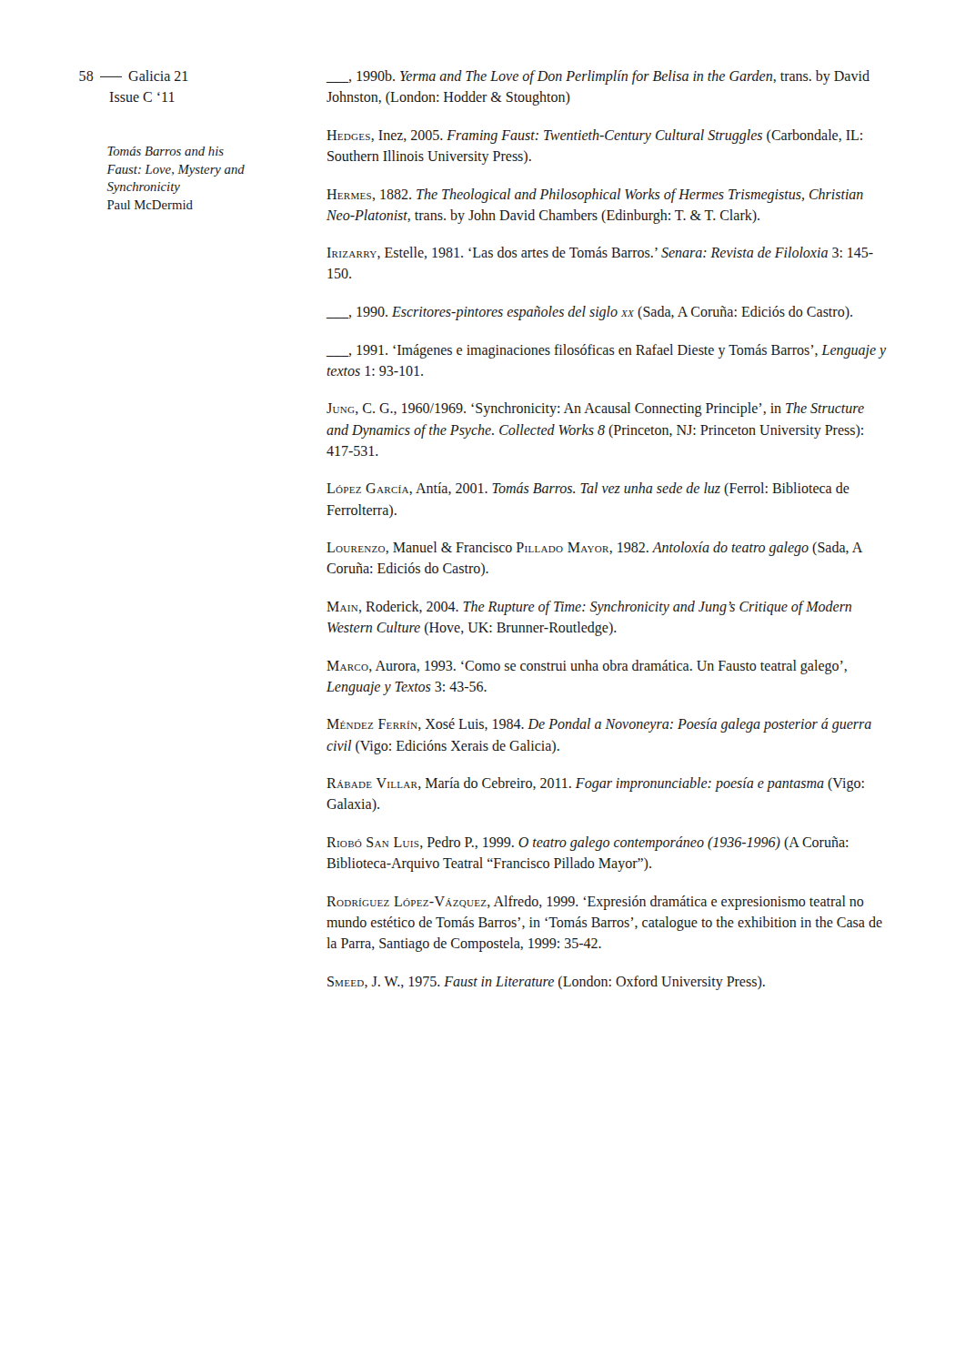58 Galicia 21
Issue C ‘11
Tomás Barros and his
Faust: Love, Mystery and
Synchronicity
Paul McDermid
___, 1990b. Yerma and The Love of Don Perlimplín for Belisa in the Garden, trans. by David Johnston, (London: Hodder & Stoughton)
Hedges, Inez, 2005. Framing Faust: Twentieth-Century Cultural Struggles (Carbondale, IL: Southern Illinois University Press).
Hermes, 1882. The Theological and Philosophical Works of Hermes Trismegistus, Christian Neo-Platonist, trans. by John David Chambers (Edinburgh: T. & T. Clark).
Irizarry, Estelle, 1981. ‘Las dos artes de Tomás Barros.’ Senara: Revista de Filoloxia 3: 145-150.
___, 1990. Escritores-pintores españoles del siglo xx (Sada, A Coruña: Ediciós do Castro).
___, 1991. ‘Imágenes e imaginaciones filosóficas en Rafael Dieste y Tomás Barros’, Lenguaje y textos 1: 93-101.
Jung, C. G., 1960/1969. ‘Synchronicity: An Acausal Connecting Principle’, in The Structure and Dynamics of the Psyche. Collected Works 8 (Princeton, NJ: Princeton University Press): 417-531.
López García, Antía, 2001. Tomás Barros. Tal vez unha sede de luz (Ferrol: Biblioteca de Ferrolterra).
Lourenzo, Manuel & Francisco Pillado Mayor, 1982. Antoloxía do teatro galego (Sada, A Coruña: Ediciós do Castro).
Main, Roderick, 2004. The Rupture of Time: Synchronicity and Jung’s Critique of Modern Western Culture (Hove, UK: Brunner-Routledge).
Marco, Aurora, 1993. ‘Como se construi unha obra dramática. Un Fausto teatral galego’, Lenguaje y Textos 3: 43-56.
Méndez Ferrín, Xosé Luis, 1984. De Pondal a Novoneyra: Poesía galega posterior á guerra civil (Vigo: Edicións Xerais de Galicia).
Rábade Villar, María do Cebreiro, 2011. Fogar impronunciable: poesía e pantasma (Vigo: Galaxia).
Riobó San Luis, Pedro P., 1999. O teatro galego contemporáneo (1936-1996) (A Coruña: Biblioteca-Arquivo Teatral “Francisco Pillado Mayor”).
Rodríguez López-Vázquez, Alfredo, 1999. ‘Expresión dramática e expresionismo teatral no mundo estético de Tomás Barros’, in ‘Tomás Barros’, catalogue to the exhibition in the Casa de la Parra, Santiago de Compostela, 1999: 35-42.
Smeed, J. W., 1975. Faust in Literature (London: Oxford University Press).